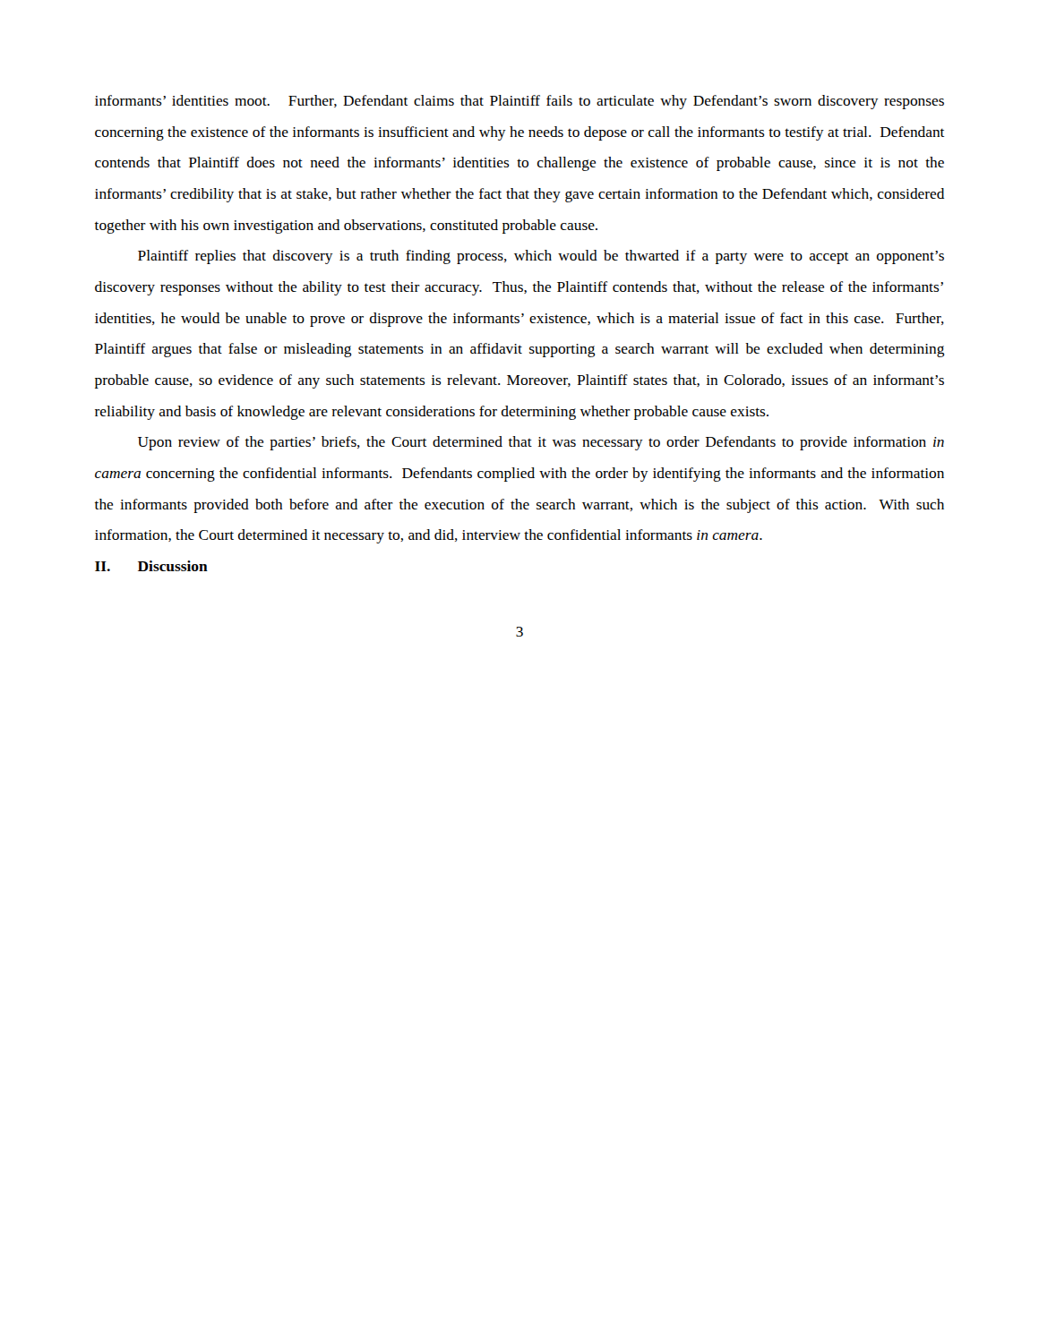informants’ identities moot. Further, Defendant claims that Plaintiff fails to articulate why Defendant’s sworn discovery responses concerning the existence of the informants is insufficient and why he needs to depose or call the informants to testify at trial. Defendant contends that Plaintiff does not need the informants’ identities to challenge the existence of probable cause, since it is not the informants’ credibility that is at stake, but rather whether the fact that they gave certain information to the Defendant which, considered together with his own investigation and observations, constituted probable cause.
Plaintiff replies that discovery is a truth finding process, which would be thwarted if a party were to accept an opponent’s discovery responses without the ability to test their accuracy. Thus, the Plaintiff contends that, without the release of the informants’ identities, he would be unable to prove or disprove the informants’ existence, which is a material issue of fact in this case. Further, Plaintiff argues that false or misleading statements in an affidavit supporting a search warrant will be excluded when determining probable cause, so evidence of any such statements is relevant. Moreover, Plaintiff states that, in Colorado, issues of an informant’s reliability and basis of knowledge are relevant considerations for determining whether probable cause exists.
Upon review of the parties’ briefs, the Court determined that it was necessary to order Defendants to provide information in camera concerning the confidential informants. Defendants complied with the order by identifying the informants and the information the informants provided both before and after the execution of the search warrant, which is the subject of this action. With such information, the Court determined it necessary to, and did, interview the confidential informants in camera.
II. Discussion
3